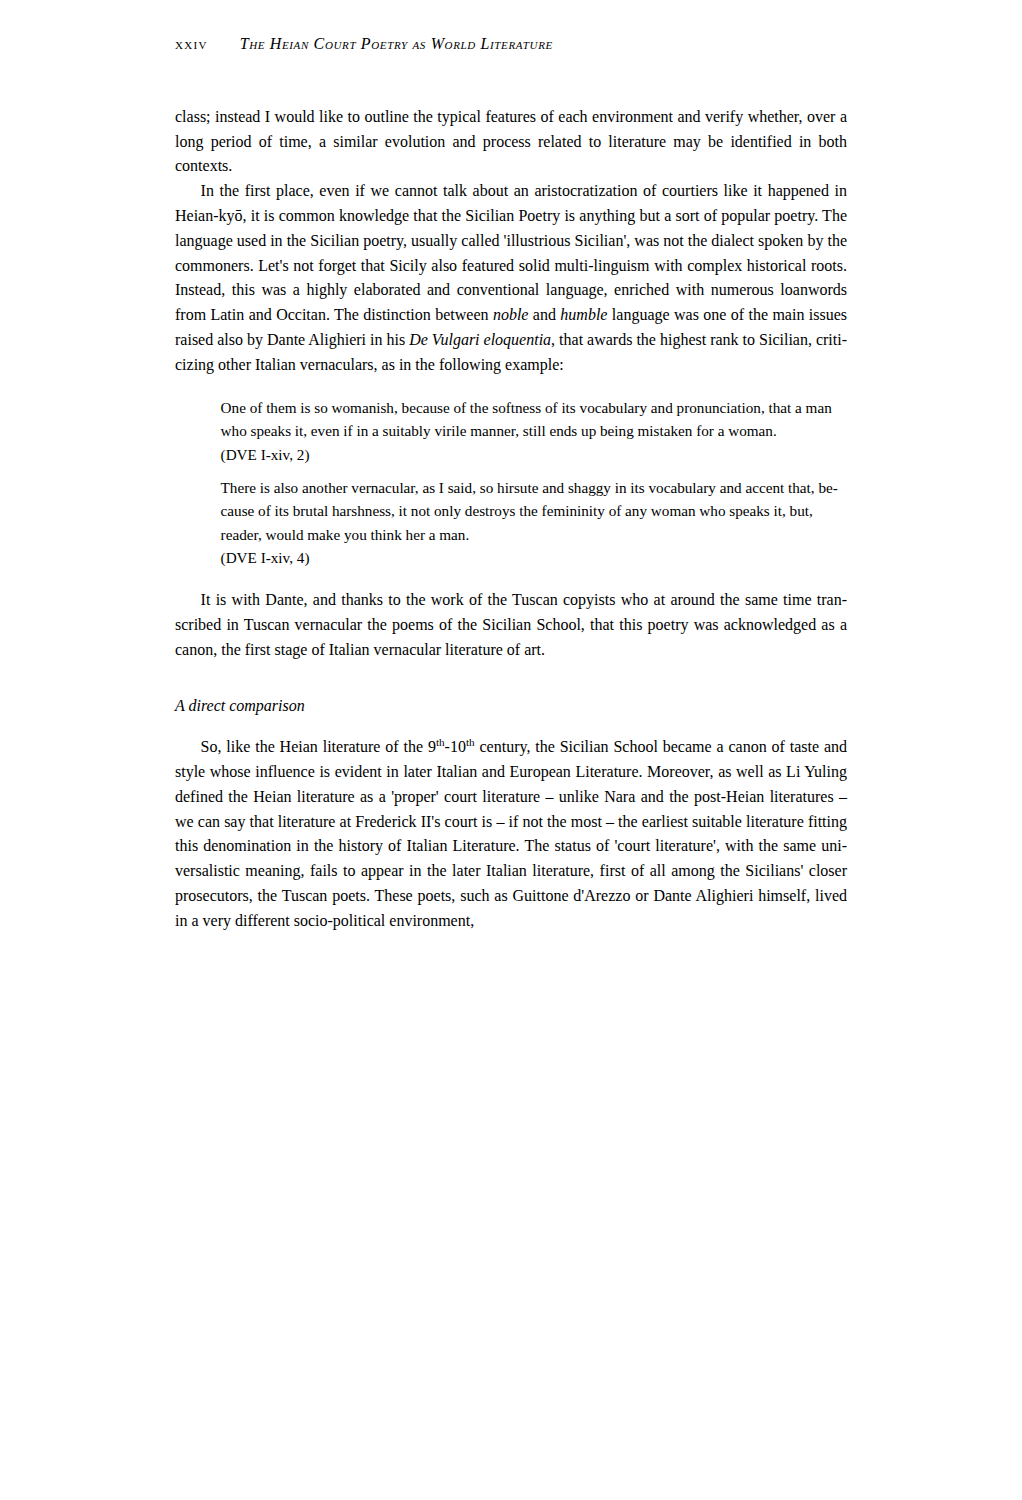xxiv The Heian Court Poetry as World Literature
class; instead I would like to outline the typical features of each environment and verify whether, over a long period of time, a similar evolution and process related to literature may be identified in both contexts.
In the first place, even if we cannot talk about an aristocratization of courtiers like it happened in Heian-kyō, it is common knowledge that the Sicilian Poetry is anything but a sort of popular poetry. The language used in the Sicilian poetry, usually called 'illustrious Sicilian', was not the dialect spoken by the commoners. Let's not forget that Sicily also featured solid multi-linguism with complex historical roots. Instead, this was a highly elaborated and conventional language, enriched with numerous loanwords from Latin and Occitan. The distinction between noble and humble language was one of the main issues raised also by Dante Alighieri in his De Vulgari eloquentia, that awards the highest rank to Sicilian, criticizing other Italian vernaculars, as in the following example:
One of them is so womanish, because of the softness of its vocabulary and pronunciation, that a man who speaks it, even if in a suitably virile manner, still ends up being mistaken for a woman.
(DVE I-xiv, 2)
There is also another vernacular, as I said, so hirsute and shaggy in its vocabulary and accent that, because of its brutal harshness, it not only destroys the femininity of any woman who speaks it, but, reader, would make you think her a man.
(DVE I-xiv, 4)
It is with Dante, and thanks to the work of the Tuscan copyists who at around the same time transcribed in Tuscan vernacular the poems of the Sicilian School, that this poetry was acknowledged as a canon, the first stage of Italian vernacular literature of art.
A direct comparison
So, like the Heian literature of the 9th-10th century, the Sicilian School became a canon of taste and style whose influence is evident in later Italian and European Literature. Moreover, as well as Li Yuling defined the Heian literature as a 'proper' court literature – unlike Nara and the post-Heian literatures – we can say that literature at Frederick II's court is – if not the most – the earliest suitable literature fitting this denomination in the history of Italian Literature. The status of 'court literature', with the same universalistic meaning, fails to appear in the later Italian literature, first of all among the Sicilians' closer prosecutors, the Tuscan poets. These poets, such as Guittone d'Arezzo or Dante Alighieri himself, lived in a very different socio-political environment,